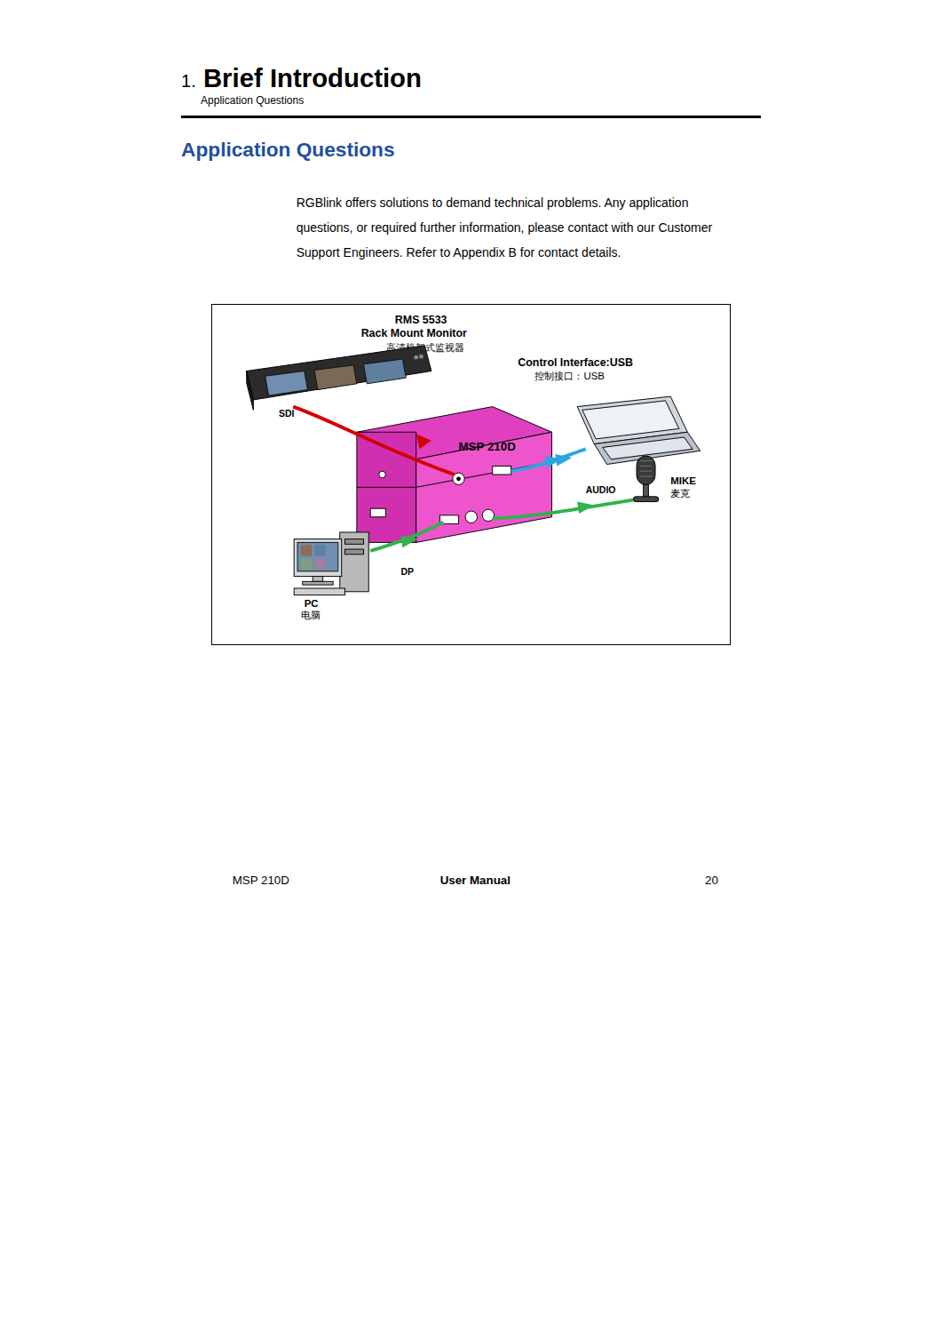1. Brief Introduction
Application Questions
Application Questions
RGBlink offers solutions to demand technical problems. Any application questions, or required further information, please contact with our Customer Support Engineers. Refer to Appendix B for contact details.
MSP 210D application connection diagram RMS 5533 Rack Mount Monitor 高清机架式监视器 SDI Control Interface:USB 控制接口：USB MSP 210D MIKE 麦克 AUDIO PC 电脑 DP
MSP 210D
User Manual
20